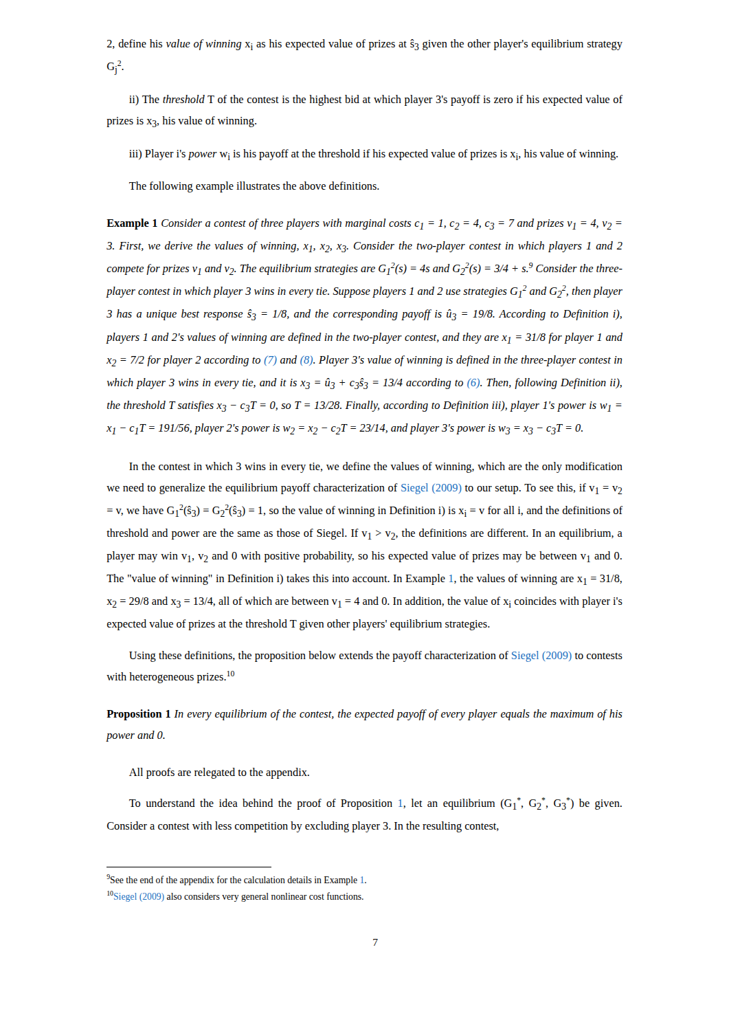2, define his value of winning xi as his expected value of prizes at ŝ3 given the other player's equilibrium strategy Gj2.
ii) The threshold T of the contest is the highest bid at which player 3's payoff is zero if his expected value of prizes is x3, his value of winning.
iii) Player i's power wi is his payoff at the threshold if his expected value of prizes is xi, his value of winning.
The following example illustrates the above definitions.
Example 1 Consider a contest of three players with marginal costs c1 = 1, c2 = 4, c3 = 7 and prizes v1 = 4, v2 = 3. First, we derive the values of winning, x1, x2, x3. Consider the two-player contest in which players 1 and 2 compete for prizes v1 and v2. The equilibrium strategies are G12(s) = 4s and G22(s) = 3/4 + s.9 Consider the three-player contest in which player 3 wins in every tie. Suppose players 1 and 2 use strategies G12 and G22, then player 3 has a unique best response ŝ3 = 1/8, and the corresponding payoff is û3 = 19/8. According to Definition i), players 1 and 2's values of winning are defined in the two-player contest, and they are x1 = 31/8 for player 1 and x2 = 7/2 for player 2 according to (7) and (8). Player 3's value of winning is defined in the three-player contest in which player 3 wins in every tie, and it is x3 = û3 + c3ŝ3 = 13/4 according to (6). Then, following Definition ii), the threshold T satisfies x3 − c3T = 0, so T = 13/28. Finally, according to Definition iii), player 1's power is w1 = x1 − c1T = 191/56, player 2's power is w2 = x2 − c2T = 23/14, and player 3's power is w3 = x3 − c3T = 0.
In the contest in which 3 wins in every tie, we define the values of winning, which are the only modification we need to generalize the equilibrium payoff characterization of Siegel (2009) to our setup. To see this, if v1 = v2 = v, we have G12(ŝ3) = G22(ŝ3) = 1, so the value of winning in Definition i) is xi = v for all i, and the definitions of threshold and power are the same as those of Siegel. If v1 > v2, the definitions are different. In an equilibrium, a player may win v1, v2 and 0 with positive probability, so his expected value of prizes may be between v1 and 0. The "value of winning" in Definition i) takes this into account. In Example 1, the values of winning are x1 = 31/8, x2 = 29/8 and x3 = 13/4, all of which are between v1 = 4 and 0. In addition, the value of xi coincides with player i's expected value of prizes at the threshold T given other players' equilibrium strategies.
Using these definitions, the proposition below extends the payoff characterization of Siegel (2009) to contests with heterogeneous prizes.10
Proposition 1 In every equilibrium of the contest, the expected payoff of every player equals the maximum of his power and 0.
All proofs are relegated to the appendix.
To understand the idea behind the proof of Proposition 1, let an equilibrium (G1*, G2*, G3*) be given. Consider a contest with less competition by excluding player 3. In the resulting contest,
9See the end of the appendix for the calculation details in Example 1.
10Siegel (2009) also considers very general nonlinear cost functions.
7